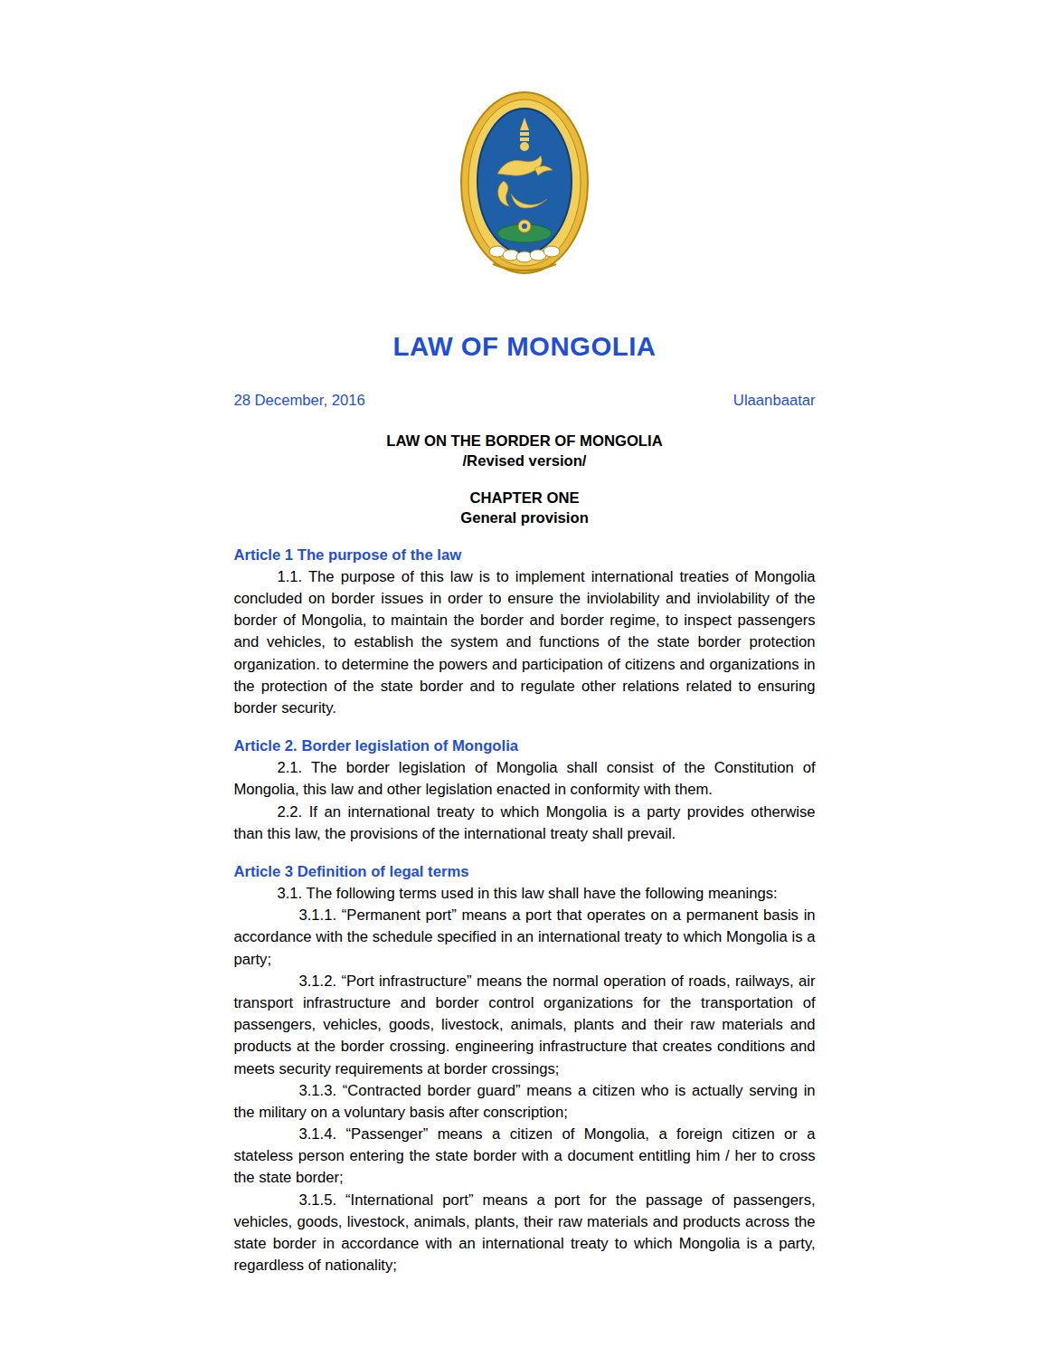LAW OF MONGOLIA
28 December, 2016 Ulaanbaatar
LAW ON THE BORDER OF MONGOLIA
/Revised version/
CHAPTER ONE
General provision
Article 1 The purpose of the law
1.1. The purpose of this law is to implement international treaties of Mongolia concluded on border issues in order to ensure the inviolability and inviolability of the border of Mongolia, to maintain the border and border regime, to inspect passengers and vehicles, to establish the system and functions of the state border protection organization. to determine the powers and participation of citizens and organizations in the protection of the state border and to regulate other relations related to ensuring border security.
Article 2. Border legislation of Mongolia
2.1. The border legislation of Mongolia shall consist of the Constitution of Mongolia, this law and other legislation enacted in conformity with them.
2.2. If an international treaty to which Mongolia is a party provides otherwise than this law, the provisions of the international treaty shall prevail.
Article 3 Definition of legal terms
3.1. The following terms used in this law shall have the following meanings:
3.1.1. “Permanent port” means a port that operates on a permanent basis in accordance with the schedule specified in an international treaty to which Mongolia is a party;
3.1.2. “Port infrastructure” means the normal operation of roads, railways, air transport infrastructure and border control organizations for the transportation of passengers, vehicles, goods, livestock, animals, plants and their raw materials and products at the border crossing. engineering infrastructure that creates conditions and meets security requirements at border crossings;
3.1.3. “Contracted border guard” means a citizen who is actually serving in the military on a voluntary basis after conscription;
3.1.4. “Passenger” means a citizen of Mongolia, a foreign citizen or a stateless person entering the state border with a document entitling him / her to cross the state border;
3.1.5. “International port” means a port for the passage of passengers, vehicles, goods, livestock, animals, plants, their raw materials and products across the state border in accordance with an international treaty to which Mongolia is a party, regardless of nationality;